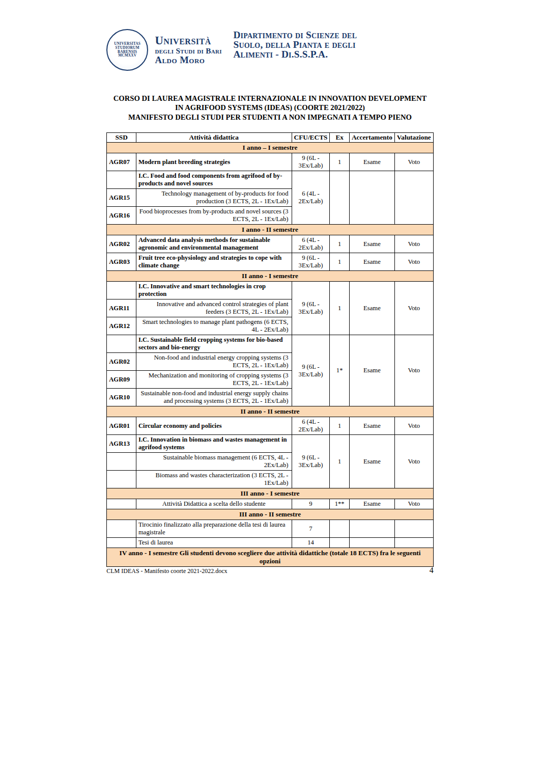UNIVERSITAS
STUDIORUM
BARENSIS
MCMXXV
Università
degli Studi di Bari
Aldo Moro
Dipartimento di Scienze del
Suolo, della Pianta e degli
Alimenti - Di.S.S.P.A.
Corso di Laurea Magistrale Internazionale in Innovation Development
in Agrifood Systems (IDEAS) (coorte 2021/2022)
Manifesto degli studi per studenti a non impegnati a tempo pieno
| SSD | Attività didattica | CFU/ECTS | Ex | Accertamento | Valutazione |
| --- | --- | --- | --- | --- | --- |
| I anno – I semestre |
| AGR07 | Modern plant breeding strategies | 9 (6L - 3Ex/Lab) | 1 | Esame | Voto |
| | I.C. Food and food components from agrifood of by-products and novel sources | 6 (4L - 2Ex/Lab) | | | |
| AGR15 | Technology management of by-products for food production (3 ECTS, 2L - 1Ex/Lab) |
| AGR16 | Food bioprocesses from by-products and novel sources (3 ECTS, 2L - 1Ex/Lab) |
| I anno - II semestre |
| AGR02 | Advanced data analysis methods for sustainable agronomic and environmental management | 6 (4L - 2Ex/Lab) | 1 | Esame | Voto |
| AGR03 | Fruit tree eco-physiology and strategies to cope with climate change | 9 (6L - 3Ex/Lab) | 1 | Esame | Voto |
| II anno - I semestre |
| | I.C. Innovative and smart technologies in crop protection | 9 (6L - 3Ex/Lab) | 1 | Esame | Voto |
| AGR11 | Innovative and advanced control strategies of plant feeders (3 ECTS, 2L - 1Ex/Lab) |
| AGR12 | Smart technologies to manage plant pathogens (6 ECTS, 4L - 2Ex/Lab) |
| | I.C. Sustainable field cropping systems for bio-based sectors and bio-energy | 9 (6L - 3Ex/Lab) | 1* | Esame | Voto |
| AGR02 | Non-food and industrial energy cropping systems (3 ECTS, 2L - 1Ex/Lab) |
| AGR09 | Mechanization and monitoring of cropping systems (3 ECTS, 2L - 1Ex/Lab) |
| AGR10 | Sustainable non-food and industrial energy supply chains and processing systems (3 ECTS, 2L - 1Ex/Lab) |
| II anno - II semestre |
| AGR01 | Circular economy and policies | 6 (4L - 2Ex/Lab) | 1 | Esame | Voto |
| AGR13 | I.C. Innovation in biomass and wastes management in agrifood systems | 9 (6L - 3Ex/Lab) | 1 | Esame | Voto |
| | Sustainable biomass management (6 ECTS, 4L - 2Ex/Lab) |
| | Biomass and wastes characterization (3 ECTS, 2L - 1Ex/Lab) |
| III anno - I semestre |
| | Attività Didattica a scelta dello studente | 9 | 1** | Esame | Voto |
| III anno - II semestre |
| | Tirocinio finalizzato alla preparazione della tesi di laurea magistrale | 7 | | | |
| | Tesi di laurea | 14 | | | |
| IV anno - I semestre Gli studenti devono scegliere due attività didattiche (totale 18 ECTS) fra le seguenti opzioni |
CLM IDEAS - Manifesto coorte 2021-2022.docx
4